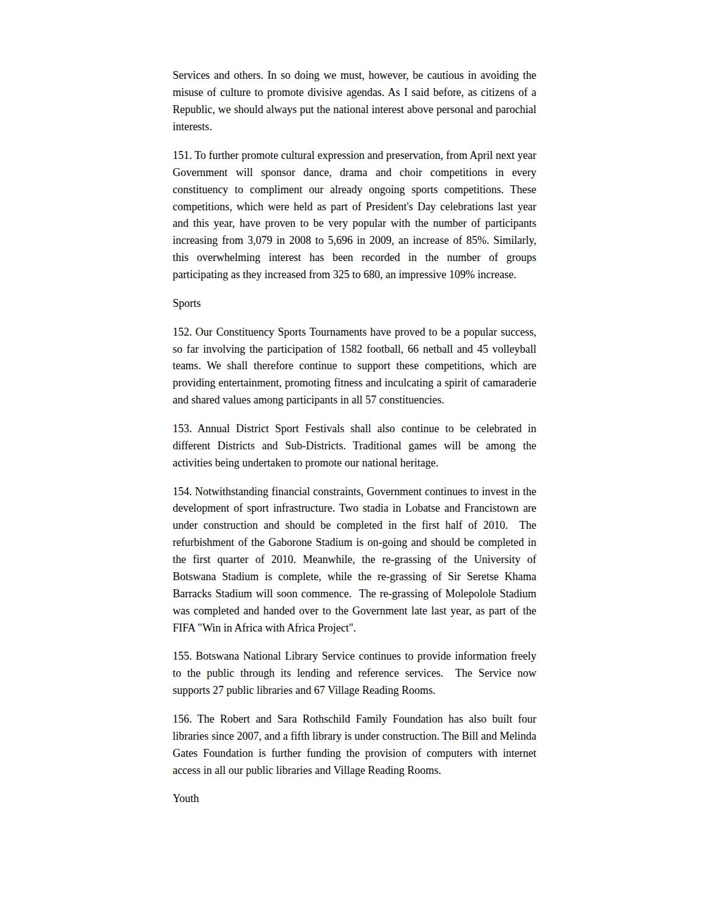Services and others. In so doing we must, however, be cautious in avoiding the misuse of culture to promote divisive agendas. As I said before, as citizens of a Republic, we should always put the national interest above personal and parochial interests.
151. To further promote cultural expression and preservation, from April next year Government will sponsor dance, drama and choir competitions in every constituency to compliment our already ongoing sports competitions. These competitions, which were held as part of President's Day celebrations last year and this year, have proven to be very popular with the number of participants increasing from 3,079 in 2008 to 5,696 in 2009, an increase of 85%. Similarly, this overwhelming interest has been recorded in the number of groups participating as they increased from 325 to 680, an impressive 109% increase.
Sports
152. Our Constituency Sports Tournaments have proved to be a popular success, so far involving the participation of 1582 football, 66 netball and 45 volleyball teams. We shall therefore continue to support these competitions, which are providing entertainment, promoting fitness and inculcating a spirit of camaraderie and shared values among participants in all 57 constituencies.
153. Annual District Sport Festivals shall also continue to be celebrated in different Districts and Sub-Districts. Traditional games will be among the activities being undertaken to promote our national heritage.
154. Notwithstanding financial constraints, Government continues to invest in the development of sport infrastructure. Two stadia in Lobatse and Francistown are under construction and should be completed in the first half of 2010. The refurbishment of the Gaborone Stadium is on-going and should be completed in the first quarter of 2010. Meanwhile, the re-grassing of the University of Botswana Stadium is complete, while the re-grassing of Sir Seretse Khama Barracks Stadium will soon commence. The re-grassing of Molepolole Stadium was completed and handed over to the Government late last year, as part of the FIFA "Win in Africa with Africa Project".
155. Botswana National Library Service continues to provide information freely to the public through its lending and reference services. The Service now supports 27 public libraries and 67 Village Reading Rooms.
156. The Robert and Sara Rothschild Family Foundation has also built four libraries since 2007, and a fifth library is under construction. The Bill and Melinda Gates Foundation is further funding the provision of computers with internet access in all our public libraries and Village Reading Rooms.
Youth